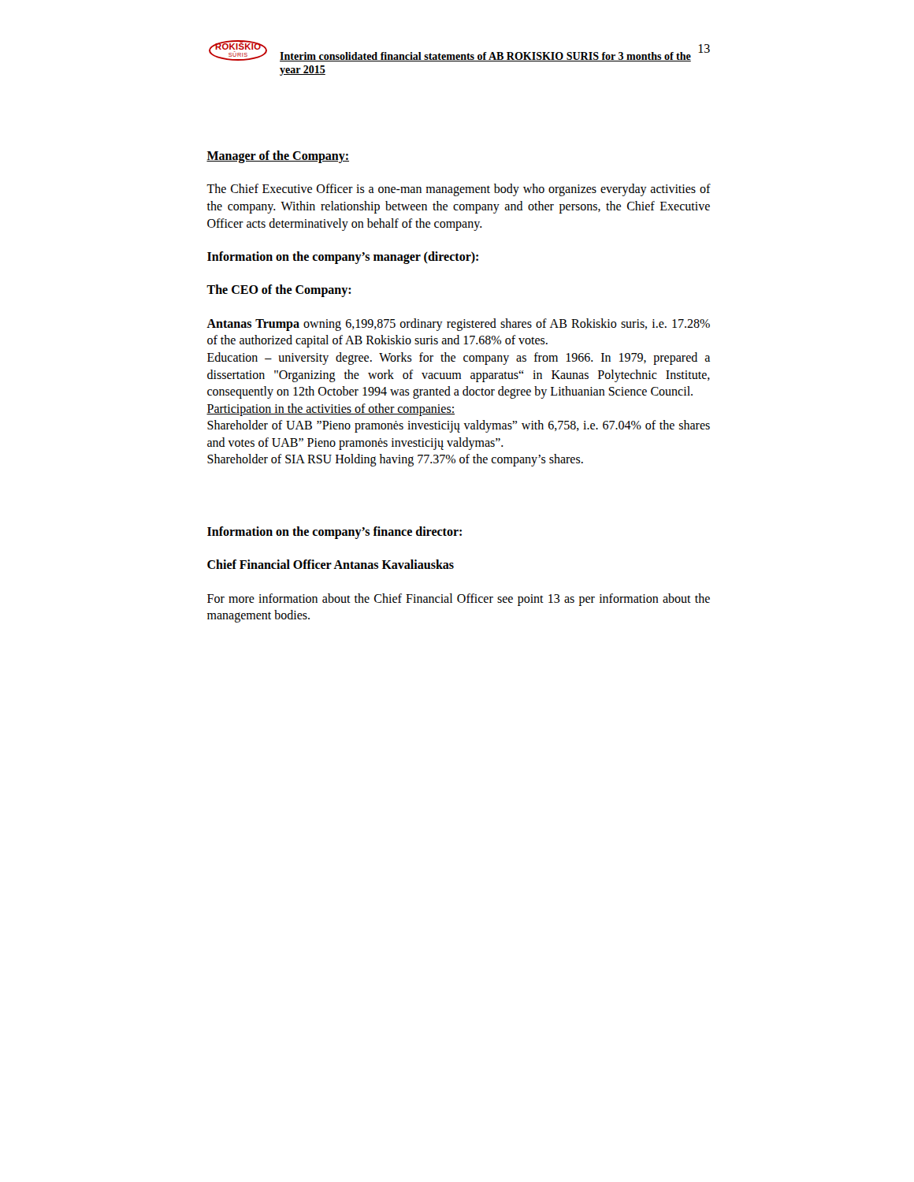13
ROKIŠKIO SŪRIS
Interim consolidated financial statements of AB ROKISKIO SURIS for 3 months of the year 2015
Manager of the Company:
The Chief Executive Officer is a one-man management body who organizes everyday activities of the company. Within relationship between the company and other persons, the Chief Executive Officer acts determinatively on behalf of the company.
Information on the company’s manager (director):
The CEO of the Company:
Antanas Trumpa owning 6,199,875 ordinary registered shares of AB Rokiskio suris, i.e. 17.28% of the authorized capital of AB Rokiskio suris and 17.68% of votes.
Education – university degree. Works for the company as from 1966. In 1979, prepared a dissertation "Organizing the work of vacuum apparatus“ in Kaunas Polytechnic Institute, consequently on 12th October 1994 was granted a doctor degree by Lithuanian Science Council.
Participation in the activities of other companies:
Shareholder of UAB ”Pieno pramonės investicijų valdymas” with 6,758, i.e. 67.04% of the shares and votes of UAB” Pieno pramonės investicijų valdymas”.
Shareholder of SIA RSU Holding having 77.37% of the company’s shares.
Information on the company’s finance director:
Chief Financial Officer Antanas Kavaliauskas
For more information about the Chief Financial Officer see point 13 as per information about the management bodies.